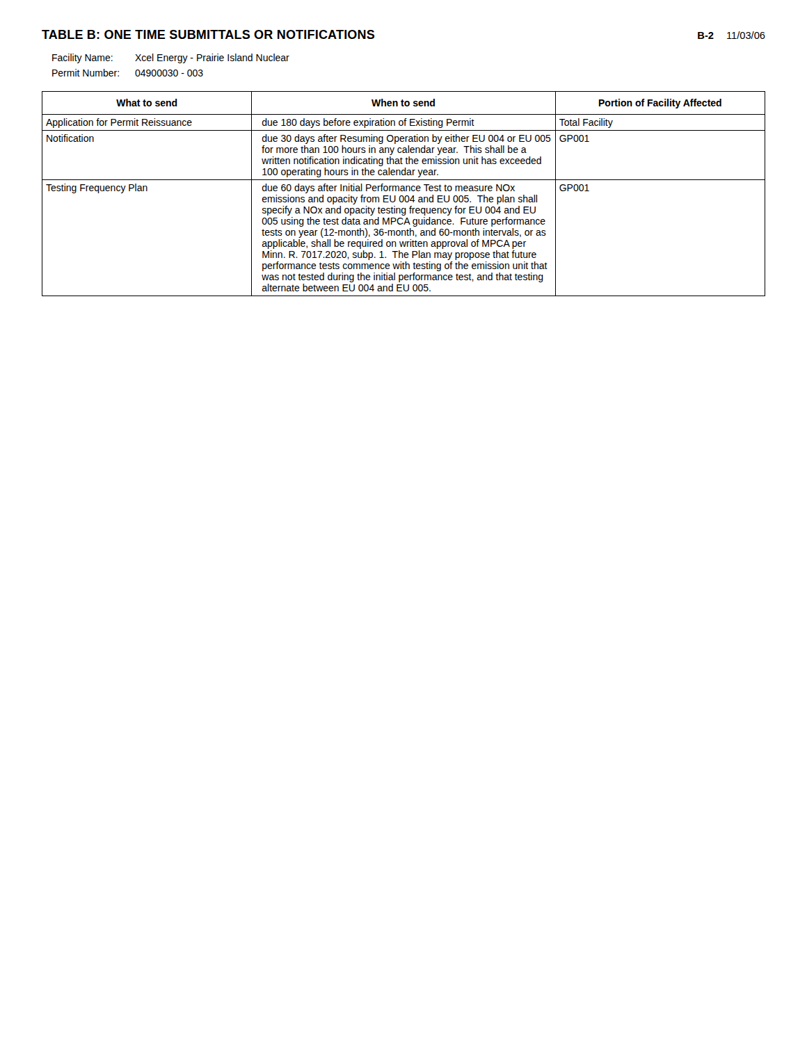TABLE B: ONE TIME SUBMITTALS OR NOTIFICATIONS
B-2 11/03/06
Facility Name: Xcel Energy - Prairie Island Nuclear
Permit Number: 04900030 - 003
| What to send | When to send | Portion of Facility Affected |
| --- | --- | --- |
| Application for Permit Reissuance | due 180 days before expiration of Existing Permit | Total Facility |
| Notification | due 30 days after Resuming Operation by either EU 004 or EU 005 for more than 100 hours in any calendar year. This shall be a written notification indicating that the emission unit has exceeded 100 operating hours in the calendar year. | GP001 |
| Testing Frequency Plan | due 60 days after Initial Performance Test to measure NOx emissions and opacity from EU 004 and EU 005. The plan shall specify a NOx and opacity testing frequency for EU 004 and EU 005 using the test data and MPCA guidance. Future performance tests on year (12-month), 36-month, and 60-month intervals, or as applicable, shall be required on written approval of MPCA per Minn. R. 7017.2020, subp. 1. The Plan may propose that future performance tests commence with testing of the emission unit that was not tested during the initial performance test, and that testing alternate between EU 004 and EU 005. | GP001 |